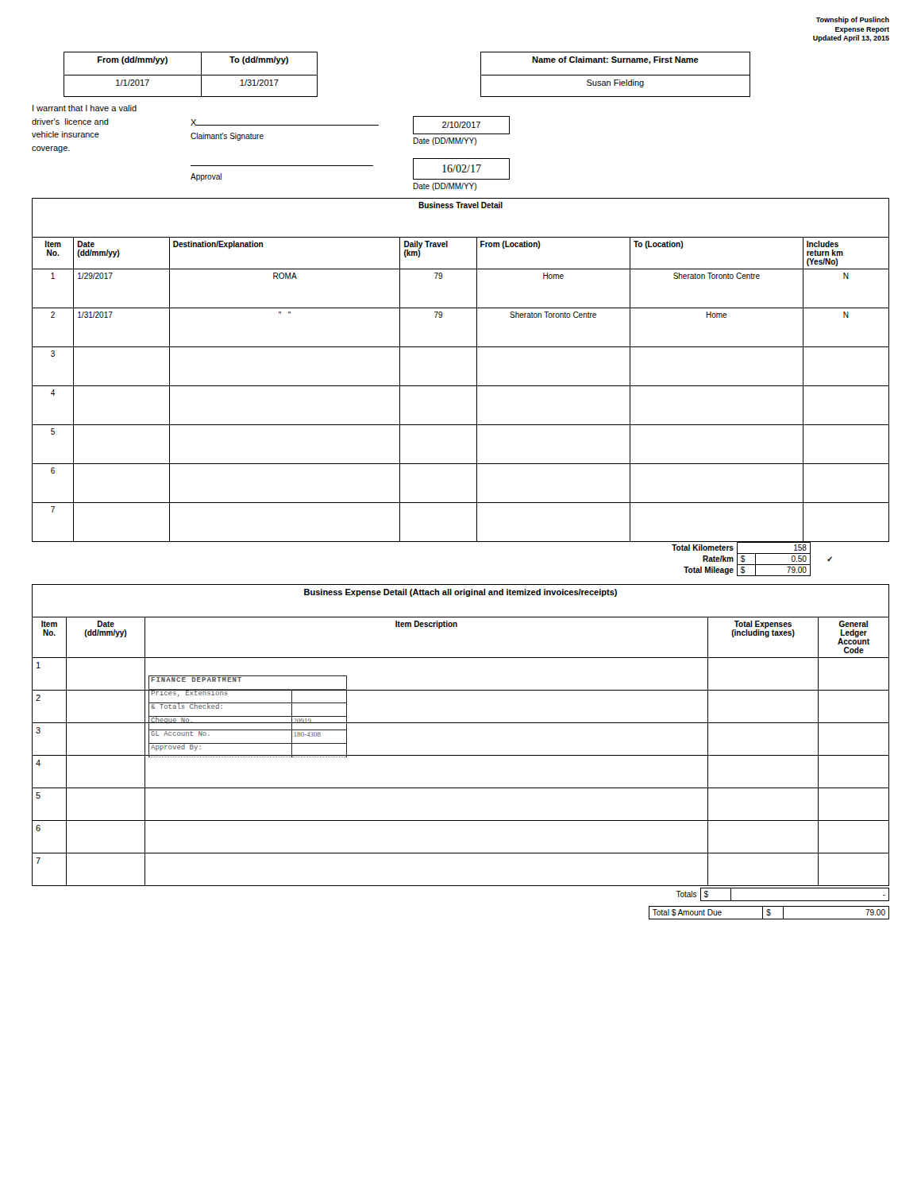Township of Puslinch
Expense Report
Updated April 13, 2015
| | / From (dd/mm/yy) / To (dd/mm/yy) / / --- / --- / / 1/1/2017 / 1/31/2017 / | | / Name of Claimant: Surname, First Name / / --- / / Susan Fielding / |
| I warrant that I have a valid driver's licence and vehicle insurance coverage. | X Claimant's Signature Approval | 2/10/2017 Date (DD/MM/YY) 16/02/17 Date (DD/MM/YY) |
| Business Travel Detail |
| Item No. | Date (dd/mm/yy) | Destination/Explanation | Daily Travel (km) | From (Location) | To (Location) | Includes return km (Yes/No) |
| 1 | 1/29/2017 | ROMA | 79 | Home | Sheraton Toronto Centre | N |
| 2 | 1/31/2017 | " " | 79 | Sheraton Toronto Centre | Home | N |
| 3 | | | | | | |
| 4 | | | | | | |
| 5 | | | | | | |
| 6 | | | | | | |
| 7 | | | | | | |
| | Total Kilometers | 158 | ✓ | |
| | Rate/km | $ | 0.50 | |
| | Total Mileage | $ | 79.00 | |
| Business Expense Detail (Attach all original and itemized invoices/receipts) |
| Item No. | Date (dd/mm/yy) | Item Description | Total Expenses (including taxes) | General Ledger Account Code |
| 1 | | | | |
| 2 | | | | |
| 3 | | / FINANCE DEPARTMENT / / Prices, Extensions / / / & Totals Checked: / / / Cheque No. / 20919 / / GL Account No. / 180-4308 / / Approved By: / / | | |
| 4 | | | | |
| 5 | | | | |
| 6 | | | | |
| 7 | | | | |
| Totals | $ | - |
| | Total $ Amount Due | $ | 79.00 |